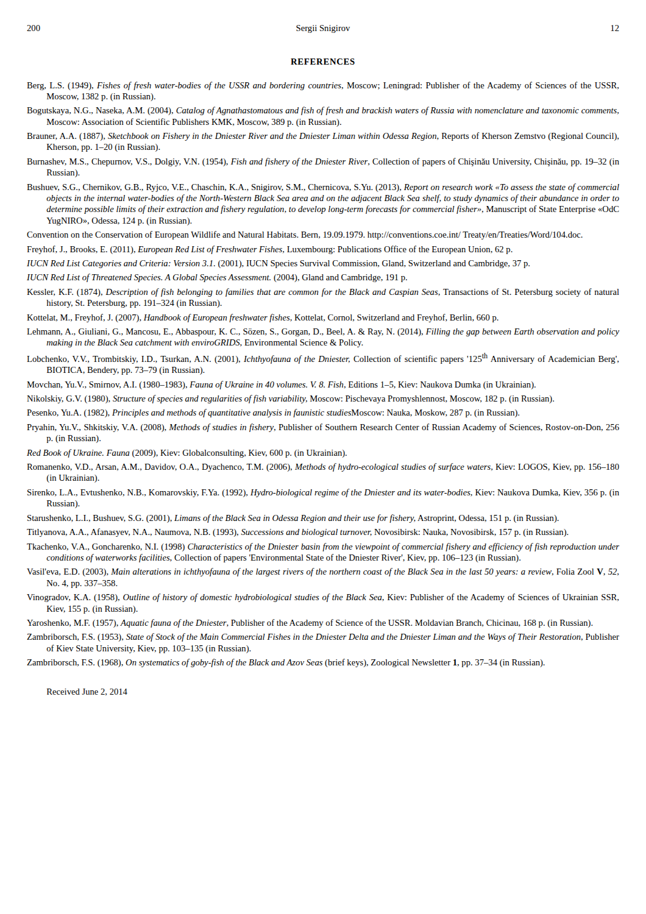200
Sergii Snigirov
12
REFERENCES
Berg, L.S. (1949), Fishes of fresh water-bodies of the USSR and bordering countries, Moscow; Leningrad: Publisher of the Academy of Sciences of the USSR, Moscow, 1382 p. (in Russian).
Bogutskaya, N.G., Naseka, A.M. (2004), Catalog of Agnathastomatous and fish of fresh and brackish waters of Russia with nomenclature and taxonomic comments, Moscow: Association of Scientific Publishers KMK, Moscow, 389 p. (in Russian).
Brauner, A.A. (1887), Sketchbook on Fishery in the Dniester River and the Dniester Liman within Odessa Region, Reports of Kherson Zemstvo (Regional Council), Kherson, pp. 1–20 (in Russian).
Burnashev, M.S., Chepurnov, V.S., Dolgiy, V.N. (1954), Fish and fishery of the Dniester River, Collection of papers of Chişinău University, Chişinău, pp. 19–32 (in Russian).
Bushuev, S.G., Chernikov, G.B., Ryjco, V.E., Chaschin, K.A., Snigirov, S.M., Chernicova, S.Yu. (2013), Report on research work «To assess the state of commercial objects in the internal water-bodies of the North-Western Black Sea area and on the adjacent Black Sea shelf, to study dynamics of their abundance in order to determine possible limits of their extraction and fishery regulation, to develop long-term forecasts for commercial fisher», Manuscript of State Enterprise «OdC YugNIRO», Odessa, 124 p. (in Russian).
Convention on the Conservation of European Wildlife and Natural Habitats. Bern, 19.09.1979. http://conventions.coe.int/ Treaty/en/Treaties/Word/104.doc.
Freyhof, J., Brooks, E. (2011), European Red List of Freshwater Fishes, Luxembourg: Publications Office of the European Union, 62 p.
IUCN Red List Categories and Criteria: Version 3.1. (2001), IUCN Species Survival Commission, Gland, Switzerland and Cambridge, 37 p.
IUCN Red List of Threatened Species. A Global Species Assessment. (2004), Gland and Cambridge, 191 p.
Kessler, K.F. (1874), Description of fish belonging to families that are common for the Black and Caspian Seas, Transactions of St. Petersburg society of natural history, St. Petersburg, pp. 191–324 (in Russian).
Kottelat, M., Freyhof, J. (2007), Handbook of European freshwater fishes, Kottelat, Cornol, Switzerland and Freyhof, Berlin, 660 p.
Lehmann, A., Giuliani, G., Mancosu, E., Abbaspour, K. C., Sözen, S., Gorgan, D., Beel, A. & Ray, N. (2014), Filling the gap between Earth observation and policy making in the Black Sea catchment with enviroGRIDS, Environmental Science & Policy.
Lobchenko, V.V., Trombitskiy, I.D., Tsurkan, A.N. (2001), Ichthyofauna of the Dniester, Collection of scientific papers '125th Anniversary of Academician Berg', BIOTICA, Bendery, pp. 73–79 (in Russian).
Movchan, Yu.V., Smirnov, A.I. (1980–1983), Fauna of Ukraine in 40 volumes. V. 8. Fish, Editions 1–5, Kiev: Naukova Dumka (in Ukrainian).
Nikolskiy, G.V. (1980), Structure of species and regularities of fish variability, Moscow: Pischevaya Promyshlennost, Moscow, 182 p. (in Russian).
Pesenko, Yu.A. (1982), Principles and methods of quantitative analysis in faunistic studies Moscow: Nauka, Moskow, 287 p. (in Russian).
Pryahin, Yu.V., Shkitskiy, V.A. (2008), Methods of studies in fishery, Publisher of Southern Research Center of Russian Academy of Sciences, Rostov-on-Don, 256 p. (in Russian).
Red Book of Ukraine. Fauna (2009), Kiev: Globalconsulting, Kiev, 600 p. (in Ukrainian).
Romanenko, V.D., Arsan, A.M., Davidov, O.A., Dyachenco, T.M. (2006), Methods of hydro-ecological studies of surface waters, Kiev: LOGOS, Kiev, pp. 156–180 (in Ukrainian).
Sirenko, L.A., Evtushenko, N.B., Komarovskiy, F.Ya. (1992), Hydro-biological regime of the Dniester and its water-bodies, Kiev: Naukova Dumka, Kiev, 356 p. (in Russian).
Starushenko, L.I., Bushuev, S.G. (2001), Limans of the Black Sea in Odessa Region and their use for fishery, Astroprint, Odessa, 151 p. (in Russian).
Titlyanova, A.A., Afanasyev, N.A., Naumova, N.B. (1993), Successions and biological turnover, Novosibirsk: Nauka, Novosibirsk, 157 p. (in Russian).
Tkachenko, V.A., Goncharenko, N.I. (1998) Characteristics of the Dniester basin from the viewpoint of commercial fishery and efficiency of fish reproduction under conditions of waterworks facilities, Collection of papers 'Environmental State of the Dniester River', Kiev, pp. 106–123 (in Russian).
Vasil'eva, E.D. (2003), Main alterations in ichthyofauna of the largest rivers of the northern coast of the Black Sea in the last 50 years: a review, Folia Zool V, 52, No. 4, pp. 337–358.
Vinogradov, K.A. (1958), Outline of history of domestic hydrobiological studies of the Black Sea, Kiev: Publisher of the Academy of Sciences of Ukrainian SSR, Kiev, 155 p. (in Russian).
Yaroshenko, M.F. (1957), Aquatic fauna of the Dniester, Publisher of the Academy of Science of the USSR. Moldavian Branch, Chicinau, 168 p. (in Russian).
Zambriborsch, F.S. (1953), State of Stock of the Main Commercial Fishes in the Dniester Delta and the Dniester Liman and the Ways of Their Restoration, Publisher of Kiev State University, Kiev, pp. 103–135 (in Russian).
Zambriborsch, F.S. (1968), On systematics of goby-fish of the Black and Azov Seas (brief keys), Zoological Newsletter 1, pp. 37–34 (in Russian).
Received June 2, 2014